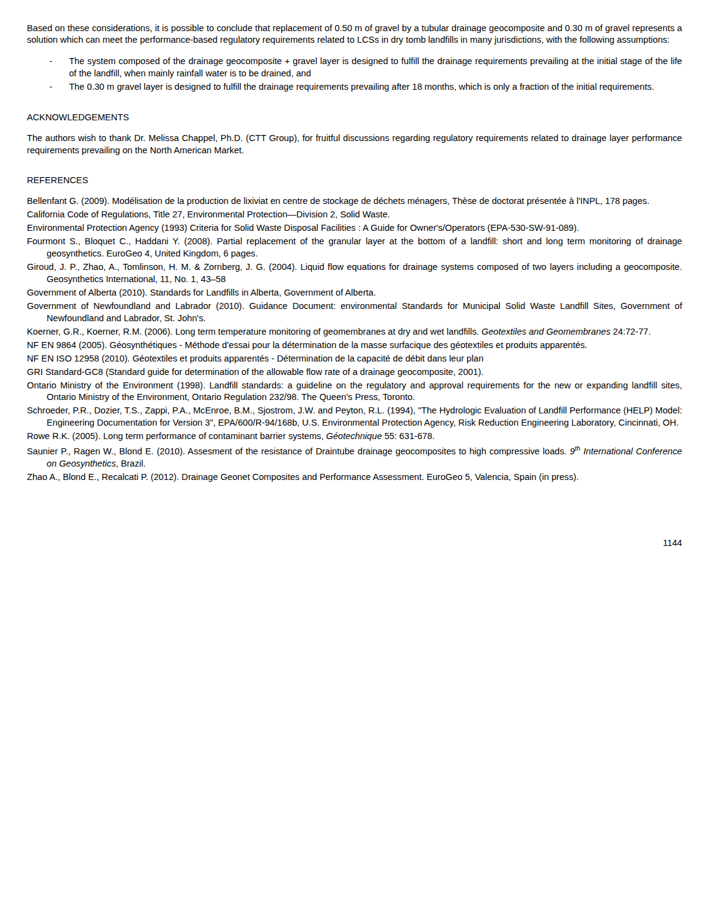Based on these considerations, it is possible to conclude that replacement of 0.50 m of gravel by a tubular drainage geocomposite and 0.30 m of gravel represents a solution which can meet the performance-based regulatory requirements related to LCSs in dry tomb landfills in many jurisdictions, with the following assumptions:
The system composed of the drainage geocomposite + gravel layer is designed to fulfill the drainage requirements prevailing at the initial stage of the life of the landfill, when mainly rainfall water is to be drained, and
The 0.30 m gravel layer is designed to fulfill the drainage requirements prevailing after 18 months, which is only a fraction of the initial requirements.
ACKNOWLEDGEMENTS
The authors wish to thank Dr. Melissa Chappel, Ph.D. (CTT Group), for fruitful discussions regarding regulatory requirements related to drainage layer performance requirements prevailing on the North American Market.
REFERENCES
Bellenfant G. (2009). Modélisation de la production de lixiviat en centre de stockage de déchets ménagers, Thèse de doctorat présentée à l'INPL, 178 pages.
California Code of Regulations, Title 27, Environmental Protection—Division 2, Solid Waste.
Environmental Protection Agency (1993) Criteria for Solid Waste Disposal Facilities : A Guide for Owner's/Operators (EPA-530-SW-91-089).
Fourmont S., Bloquet C., Haddani Y. (2008). Partial replacement of the granular layer at the bottom of a landfill: short and long term monitoring of drainage geosynthetics. EuroGeo 4, United Kingdom, 6 pages.
Giroud, J. P., Zhao, A., Tomlinson, H. M. & Zornberg, J. G. (2004). Liquid flow equations for drainage systems composed of two layers including a geocomposite. Geosynthetics International, 11, No. 1, 43–58
Government of Alberta (2010). Standards for Landfills in Alberta, Government of Alberta.
Government of Newfoundland and Labrador (2010). Guidance Document: environmental Standards for Municipal Solid Waste Landfill Sites, Government of Newfoundland and Labrador, St. John's.
Koerner, G.R., Koerner, R.M. (2006). Long term temperature monitoring of geomembranes at dry and wet landfills. Geotextiles and Geomembranes 24:72-77.
NF EN 9864 (2005). Géosynthétiques - Méthode d'essai pour la détermination de la masse surfacique des géotextiles et produits apparentés.
NF EN ISO 12958 (2010). Géotextiles et produits apparentés - Détermination de la capacité de débit dans leur plan
GRI Standard-GC8 (Standard guide for determination of the allowable flow rate of a drainage geocomposite, 2001).
Ontario Ministry of the Environment (1998). Landfill standards: a guideline on the regulatory and approval requirements for the new or expanding landfill sites, Ontario Ministry of the Environment, Ontario Regulation 232/98. The Queen's Press, Toronto.
Schroeder, P.R., Dozier, T.S., Zappi, P.A., McEnroe, B.M., Sjostrom, J.W. and Peyton, R.L. (1994), "The Hydrologic Evaluation of Landfill Performance (HELP) Model: Engineering Documentation for Version 3", EPA/600/R-94/168b, U.S. Environmental Protection Agency, Risk Reduction Engineering Laboratory, Cincinnati, OH.
Rowe R.K. (2005). Long term performance of contaminant barrier systems, Géotechnique 55: 631-678.
Saunier P., Ragen W., Blond E. (2010). Assesment of the resistance of Draintube drainage geocomposites to high compressive loads. 9th International Conference on Geosynthetics, Brazil.
Zhao A., Blond E., Recalcati P. (2012). Drainage Geonet Composites and Performance Assessment. EuroGeo 5, Valencia, Spain (in press).
1144